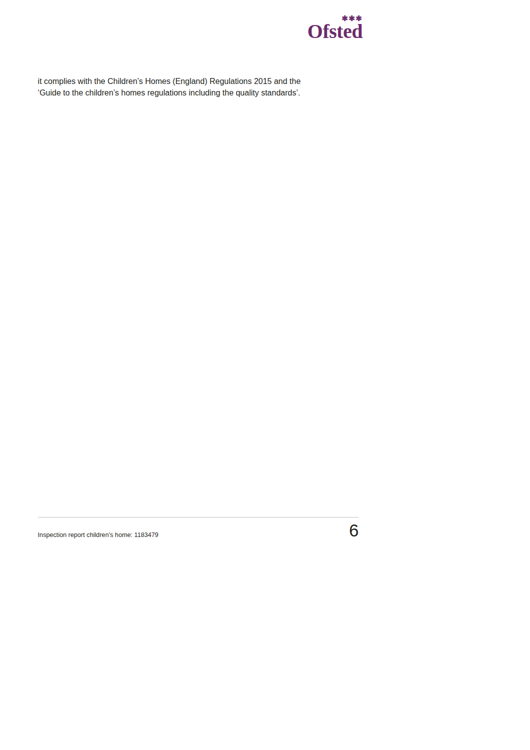✱✱✱
Ofsted
it complies with the Children’s Homes (England) Regulations 2015 and the ‘Guide to the children’s homes regulations including the quality standards’.
Inspection report children’s home: 1183479
6